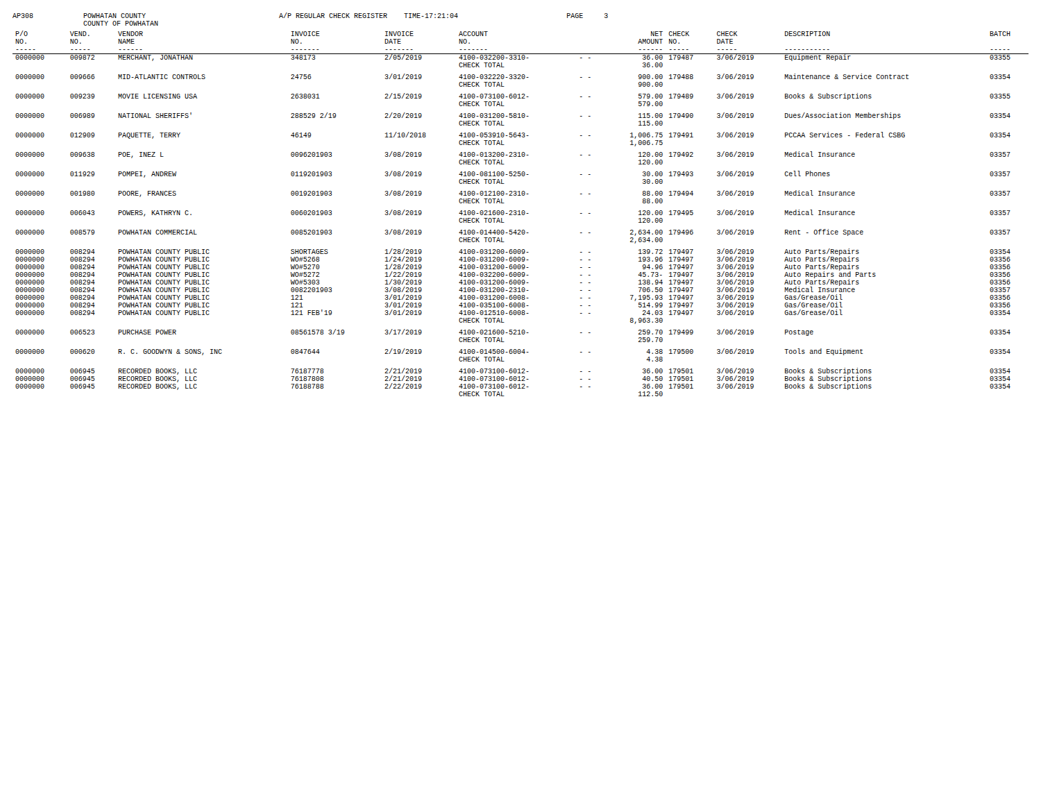AP308 POWHATAN COUNTY A/P REGULAR CHECK REGISTER TIME-17:21:04 PAGE 3 COUNTY OF POWHATAN
| P/O NO. ----- | VEND. NO. ----- | VENDOR NAME ------ | INVOICE NO. ------- | INVOICE DATE ------- | ACCOUNT NO. ------- | | NET AMOUNT ------ | CHECK NO. ----- | CHECK DATE ----- | DESCRIPTION ----------- | BATCH ----- |
| --- | --- | --- | --- | --- | --- | --- | --- | --- | --- | --- | --- |
| 0000000 | 009872 | MERCHANT, JONATHAN | 348173 | 2/05/2019 | 4100-032200-3310- | - - | 36.00 | 179487 | 3/06/2019 | Equipment Repair | 03355 |
| | | | | | CHECK TOTAL | | 36.00 | | | | |
| 0000000 | 009666 | MID-ATLANTIC CONTROLS | 24756 | 3/01/2019 | 4100-032220-3320- | - - | 900.00 | 179488 | 3/06/2019 | Maintenance & Service Contract | 03354 |
| | | | | | CHECK TOTAL | | 900.00 | | | | |
| 0000000 | 009239 | MOVIE LICENSING USA | 2638031 | 2/15/2019 | 4100-073100-6012- | - - | 579.00 | 179489 | 3/06/2019 | Books & Subscriptions | 03355 |
| | | | | | CHECK TOTAL | | 579.00 | | | | |
| 0000000 | 006989 | NATIONAL SHERIFFS' | 288529 2/19 | 2/20/2019 | 4100-031200-5810- | - - | 115.00 | 179490 | 3/06/2019 | Dues/Association Memberships | 03354 |
| | | | | | CHECK TOTAL | | 115.00 | | | | |
| 0000000 | 012909 | PAQUETTE, TERRY | 46149 | 11/10/2018 | 4100-053910-5643- | - - | 1,006.75 | 179491 | 3/06/2019 | PCCAA Services - Federal CSBG | 03354 |
| | | | | | CHECK TOTAL | | 1,006.75 | | | | |
| 0000000 | 009638 | POE, INEZ L | 0096201903 | 3/08/2019 | 4100-013200-2310- | - - | 120.00 | 179492 | 3/06/2019 | Medical Insurance | 03357 |
| | | | | | CHECK TOTAL | | 120.00 | | | | |
| 0000000 | 011929 | POMPEI, ANDREW | 0119201903 | 3/08/2019 | 4100-081100-5250- | - - | 30.00 | 179493 | 3/06/2019 | Cell Phones | 03357 |
| | | | | | CHECK TOTAL | | 30.00 | | | | |
| 0000000 | 001980 | POORE, FRANCES | 0019201903 | 3/08/2019 | 4100-012100-2310- | - - | 88.00 | 179494 | 3/06/2019 | Medical Insurance | 03357 |
| | | | | | CHECK TOTAL | | 88.00 | | | | |
| 0000000 | 006043 | POWERS, KATHRYN C. | 0060201903 | 3/08/2019 | 4100-021600-2310- | - - | 120.00 | 179495 | 3/06/2019 | Medical Insurance | 03357 |
| | | | | | CHECK TOTAL | | 120.00 | | | | |
| 0000000 | 008579 | POWHATAN COMMERCIAL | 0085201903 | 3/08/2019 | 4100-014400-5420- | - - | 2,634.00 | 179496 | 3/06/2019 | Rent - Office Space | 03357 |
| | | | | | CHECK TOTAL | | 2,634.00 | | | | |
| 0000000 | 008294 | POWHATAN COUNTY PUBLIC | SHORTAGES | 1/28/2019 | 4100-031200-6009- | - - | 139.72 | 179497 | 3/06/2019 | Auto Parts/Repairs | 03354 |
| 0000000 | 008294 | POWHATAN COUNTY PUBLIC | WO#5268 | 1/24/2019 | 4100-031200-6009- | - - | 193.96 | 179497 | 3/06/2019 | Auto Parts/Repairs | 03356 |
| 0000000 | 008294 | POWHATAN COUNTY PUBLIC | WO#5270 | 1/28/2019 | 4100-031200-6009- | - - | 94.96 | 179497 | 3/06/2019 | Auto Parts/Repairs | 03356 |
| 0000000 | 008294 | POWHATAN COUNTY PUBLIC | WO#5272 | 1/22/2019 | 4100-032200-6009- | - - | 45.73- | 179497 | 3/06/2019 | Auto Repairs and Parts | 03356 |
| 0000000 | 008294 | POWHATAN COUNTY PUBLIC | WO#5303 | 1/30/2019 | 4100-031200-6009- | - - | 138.94 | 179497 | 3/06/2019 | Auto Parts/Repairs | 03356 |
| 0000000 | 008294 | POWHATAN COUNTY PUBLIC | 0082201903 | 3/08/2019 | 4100-031200-2310- | - - | 706.50 | 179497 | 3/06/2019 | Medical Insurance | 03357 |
| 0000000 | 008294 | POWHATAN COUNTY PUBLIC | 121 | 3/01/2019 | 4100-031200-6008- | - - | 7,195.93 | 179497 | 3/06/2019 | Gas/Grease/Oil | 03356 |
| 0000000 | 008294 | POWHATAN COUNTY PUBLIC | 121 | 3/01/2019 | 4100-035100-6008- | - - | 514.99 | 179497 | 3/06/2019 | Gas/Grease/Oil | 03356 |
| 0000000 | 008294 | POWHATAN COUNTY PUBLIC | 121 FEB'19 | 3/01/2019 | 4100-012510-6008- | - - | 24.03 | 179497 | 3/06/2019 | Gas/Grease/Oil | 03354 |
| | | | | | CHECK TOTAL | | 8,963.30 | | | | |
| 0000000 | 006523 | PURCHASE POWER | 08561578 3/19 | 3/17/2019 | 4100-021600-5210- | - - | 259.70 | 179499 | 3/06/2019 | Postage | 03354 |
| | | | | | CHECK TOTAL | | 259.70 | | | | |
| 0000000 | 000620 | R. C. GOODWYN & SONS, INC | 0847644 | 2/19/2019 | 4100-014500-6004- | - - | 4.38 | 179500 | 3/06/2019 | Tools and Equipment | 03354 |
| | | | | | CHECK TOTAL | | 4.38 | | | | |
| 0000000 | 006945 | RECORDED BOOKS, LLC | 76187778 | 2/21/2019 | 4100-073100-6012- | - - | 36.00 | 179501 | 3/06/2019 | Books & Subscriptions | 03354 |
| 0000000 | 006945 | RECORDED BOOKS, LLC | 76187808 | 2/21/2019 | 4100-073100-6012- | - - | 40.50 | 179501 | 3/06/2019 | Books & Subscriptions | 03354 |
| 0000000 | 006945 | RECORDED BOOKS, LLC | 76188788 | 2/22/2019 | 4100-073100-6012- | - - | 36.00 | 179501 | 3/06/2019 | Books & Subscriptions | 03354 |
| | | | | | CHECK TOTAL | | 112.50 | | | | |